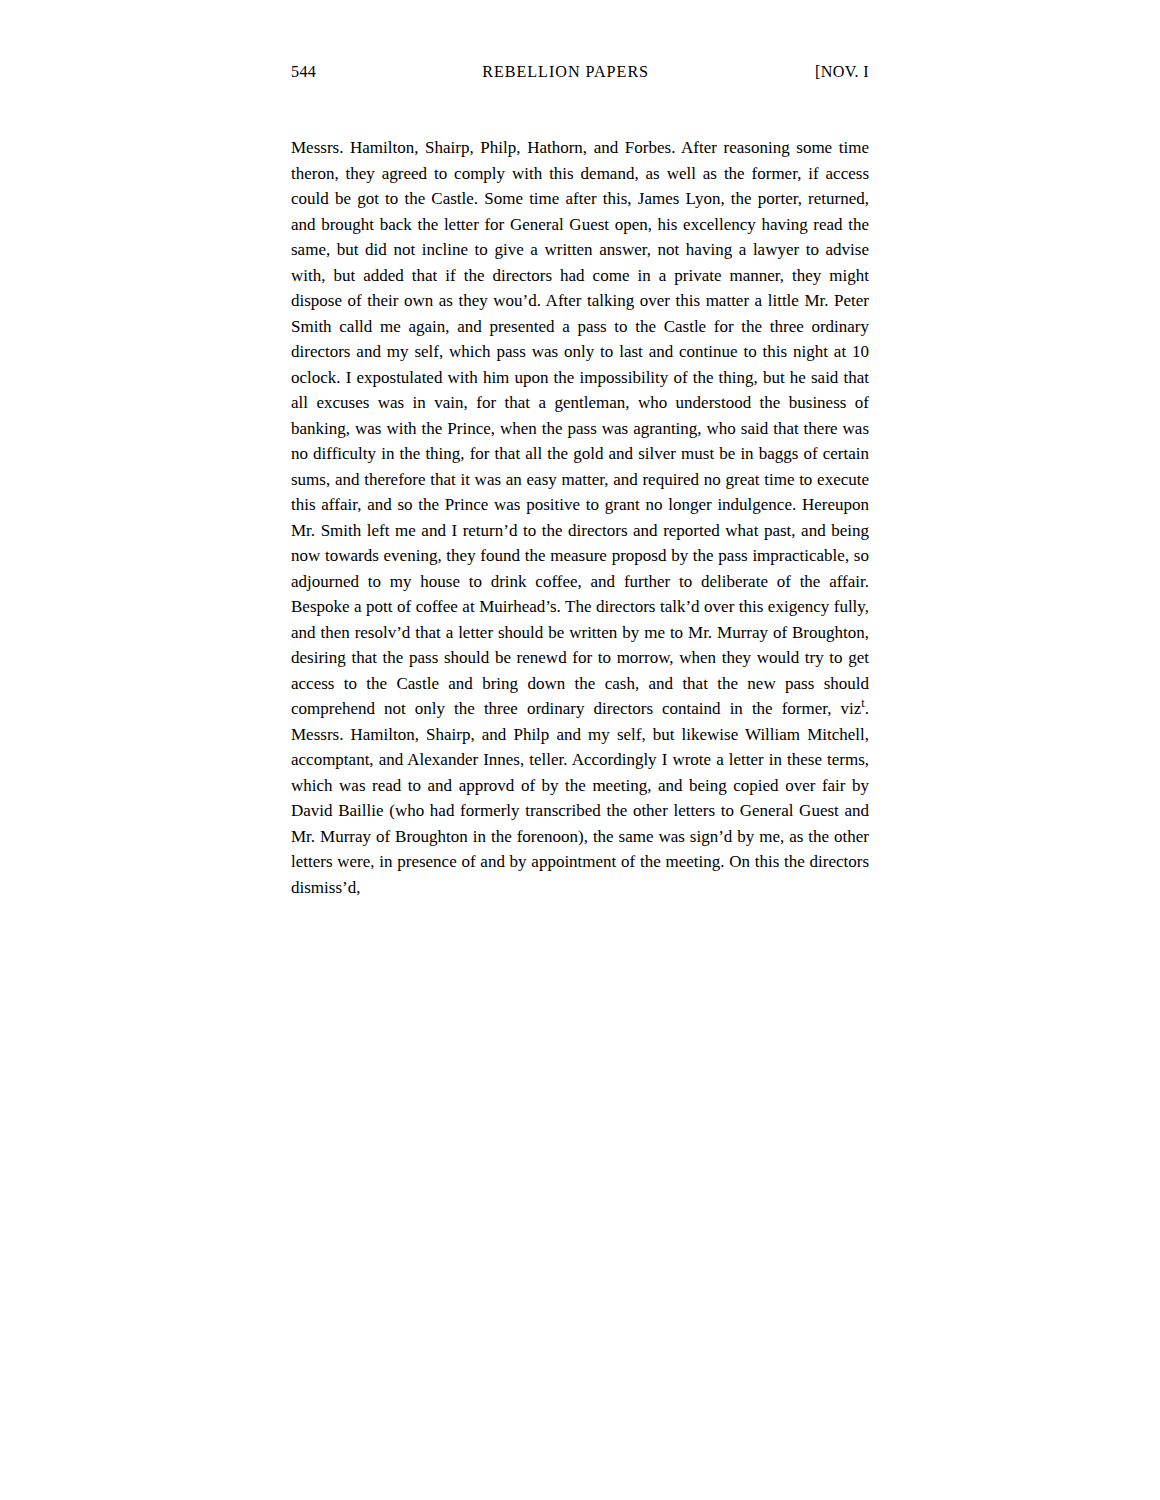544 REBELLION PAPERS [NOV. I
Messrs. Hamilton, Shairp, Philp, Hathorn, and Forbes. After reasoning some time theron, they agreed to comply with this demand, as well as the former, if access could be got to the Castle. Some time after this, James Lyon, the porter, returned, and brought back the letter for General Guest open, his excellency having read the same, but did not incline to give a written answer, not having a lawyer to advise with, but added that if the directors had come in a private manner, they might dispose of their own as they wou’d. After talking over this matter a little Mr. Peter Smith calld me again, and presented a pass to the Castle for the three ordinary directors and my self, which pass was only to last and continue to this night at 10 oclock. I expostulated with him upon the impossibility of the thing, but he said that all excuses was in vain, for that a gentleman, who understood the business of banking, was with the Prince, when the pass was agranting, who said that there was no difficulty in the thing, for that all the gold and silver must be in baggs of certain sums, and therefore that it was an easy matter, and required no great time to execute this affair, and so the Prince was positive to grant no longer indulgence. Hereupon Mr. Smith left me and I return’d to the directors and reported what past, and being now towards evening, they found the measure proposd by the pass impracticable, so adjourned to my house to drink coffee, and further to deliberate of the affair. Bespoke a pott of coffee at Muirhead’s. The directors talk’d over this exigency fully, and then resolv’d that a letter should be written by me to Mr. Murray of Broughton, desiring that the pass should be renewd for to morrow, when they would try to get access to the Castle and bring down the cash, and that the new pass should comprehend not only the three ordinary directors containd in the former, vizt. Messrs. Hamilton, Shairp, and Philp and my self, but likewise William Mitchell, accomptant, and Alexander Innes, teller. Accordingly I wrote a letter in these terms, which was read to and approvd of by the meeting, and being copied over fair by David Baillie (who had formerly transcribed the other letters to General Guest and Mr. Murray of Broughton in the forenoon), the same was sign’d by me, as the other letters were, in presence of and by appointment of the meeting. On this the directors dismiss’d,